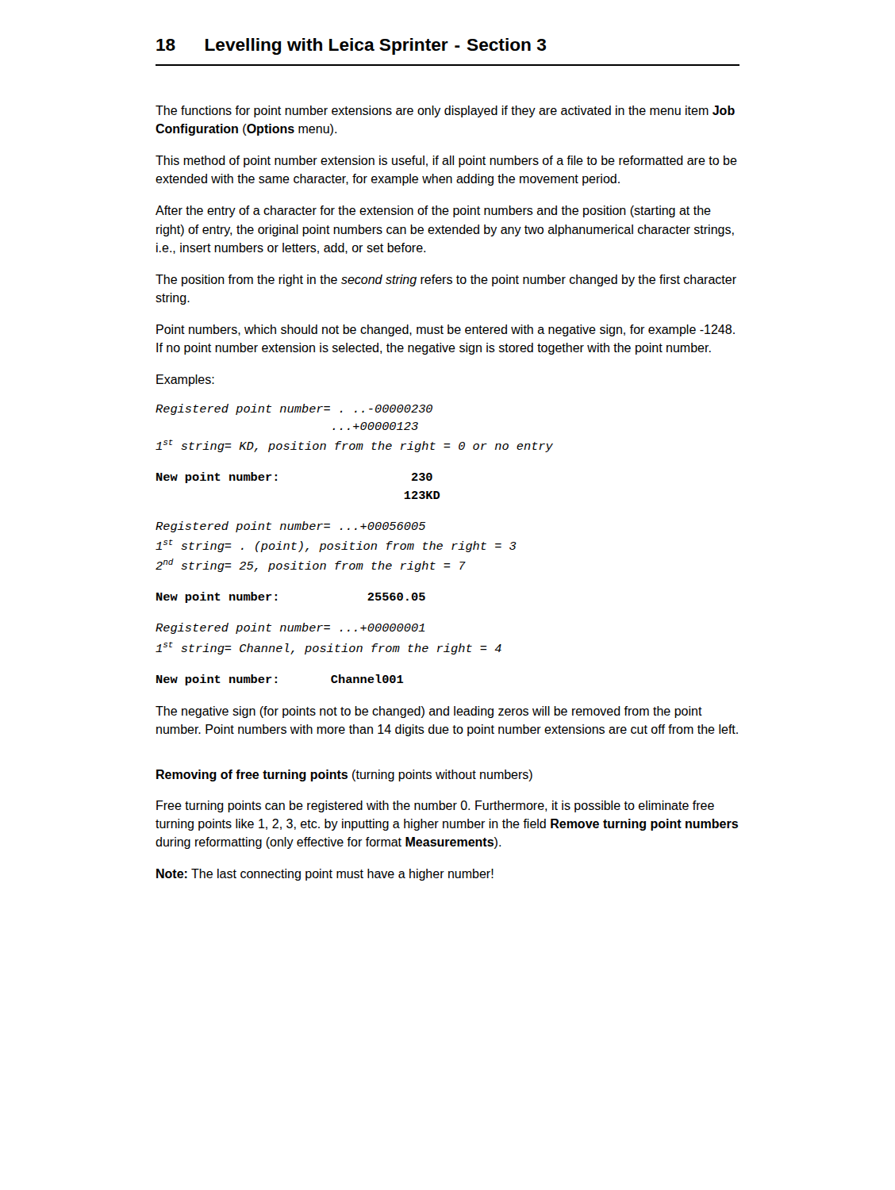18 Levelling with Leica Sprinter-Section 3
The functions for point number extensions are only displayed if they are activated in the menu item Job Configuration (Options menu).
This method of point number extension is useful, if all point numbers of a file to be reformatted are to be extended with the same character, for example when adding the movement period.
After the entry of a character for the extension of the point numbers and the position (starting at the right) of entry, the original point numbers can be extended by any two alphanumerical character strings, i.e., insert numbers or letters, add, or set before.
The position from the right in the second string refers to the point number changed by the first character string.
Point numbers, which should not be changed, must be entered with a negative sign, for example -1248. If no point number extension is selected, the negative sign is stored together with the point number.
Examples:
Registered point number= . ..-00000230
                        ...+00000123
1st string= KD, position from the right = 0 or no entry
New point number: 230 123KD
Registered point number= ...+00056005
1st string= . (point), position from the right = 3
2nd string= 25, position from the right = 7
New point number: 25560.05
Registered point number= ...+00000001
1st string= Channel, position from the right = 4
New point number: Channel001
The negative sign (for points not to be changed) and leading zeros will be removed from the point number. Point numbers with more than 14 digits due to point number extensions are cut off from the left.
Removing of free turning points (turning points without numbers)
Free turning points can be registered with the number 0. Furthermore, it is possible to eliminate free turning points like 1, 2, 3, etc. by inputting a higher number in the field Remove turning point numbers during reformatting (only effective for format Measurements).
Note: The last connecting point must have a higher number!